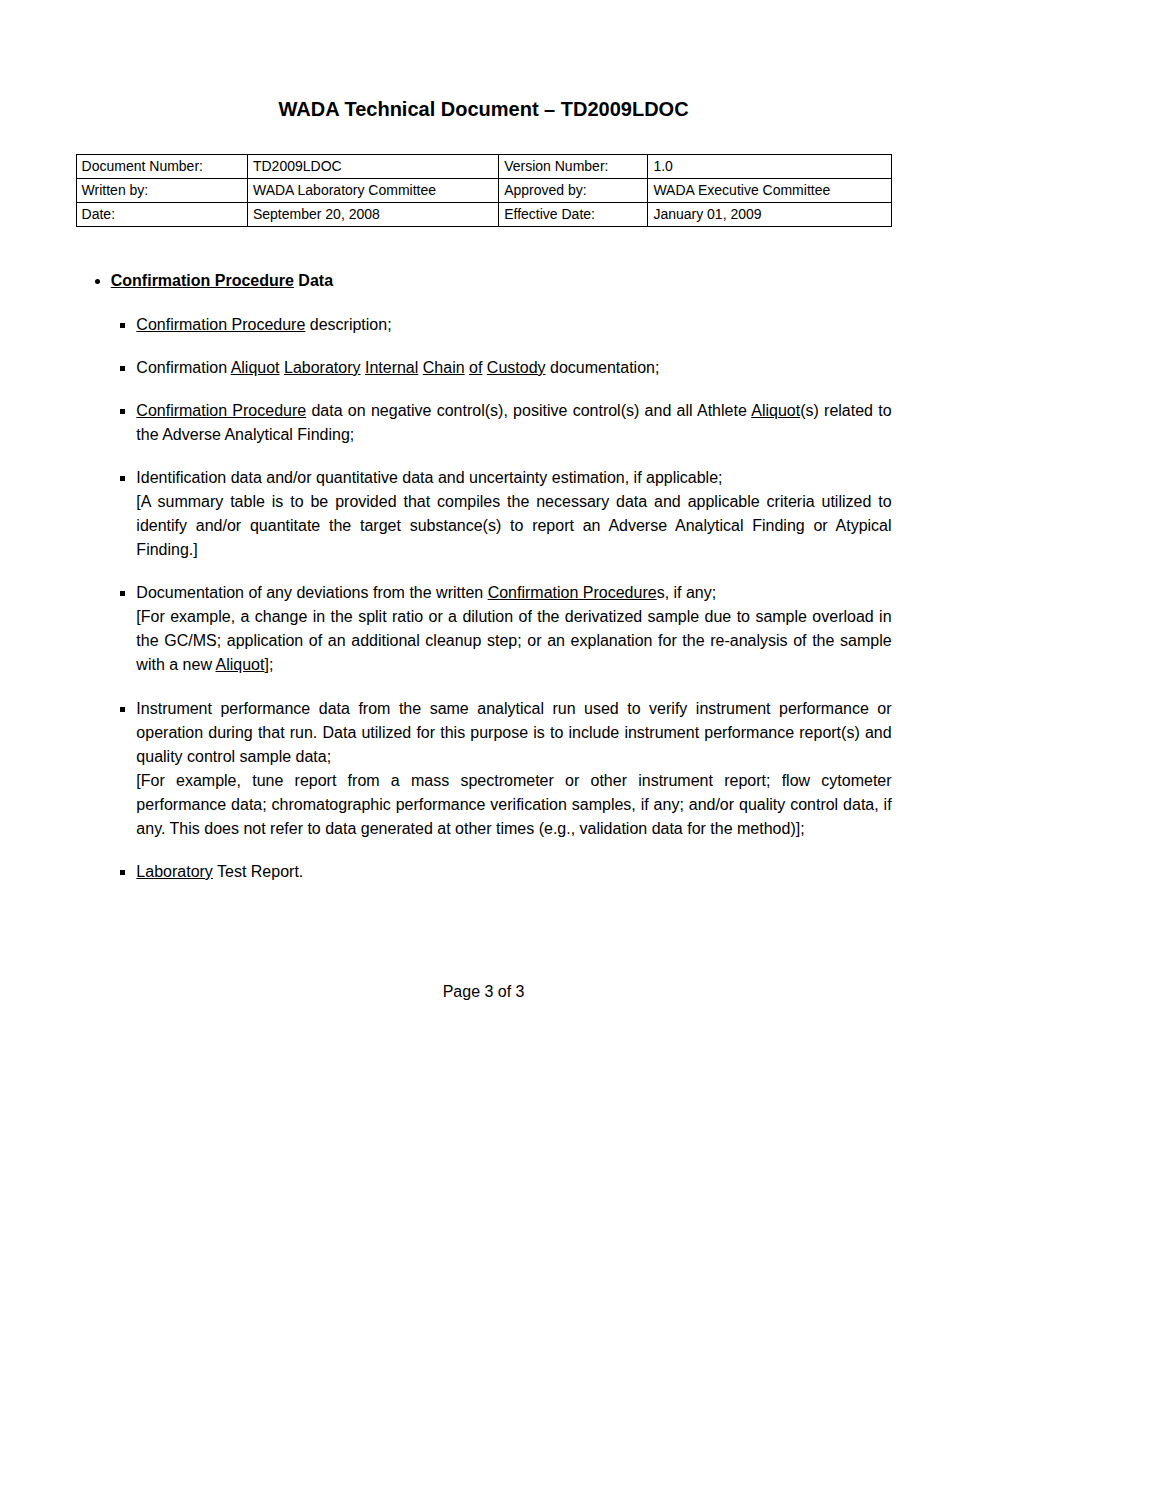WADA Technical Document – TD2009LDOC
| Document Number: | TD2009LDOC | Version Number: | 1.0 |
| Written by: | WADA Laboratory Committee | Approved by: | WADA Executive Committee |
| Date: | September 20, 2008 | Effective Date: | January 01, 2009 |
Confirmation Procedure Data
Confirmation Procedure description;
Confirmation Aliquot Laboratory Internal Chain of Custody documentation;
Confirmation Procedure data on negative control(s), positive control(s) and all Athlete Aliquot(s) related to the Adverse Analytical Finding;
Identification data and/or quantitative data and uncertainty estimation, if applicable;
[A summary table is to be provided that compiles the necessary data and applicable criteria utilized to identify and/or quantitate the target substance(s) to report an Adverse Analytical Finding or Atypical Finding.]
Documentation of any deviations from the written Confirmation Procedures, if any;
[For example, a change in the split ratio or a dilution of the derivatized sample due to sample overload in the GC/MS; application of an additional cleanup step; or an explanation for the re-analysis of the sample with a new Aliquot];
Instrument performance data from the same analytical run used to verify instrument performance or operation during that run. Data utilized for this purpose is to include instrument performance report(s) and quality control sample data;
[For example, tune report from a mass spectrometer or other instrument report; flow cytometer performance data; chromatographic performance verification samples, if any; and/or quality control data, if any. This does not refer to data generated at other times (e.g., validation data for the method)];
Laboratory Test Report.
Page 3 of 3